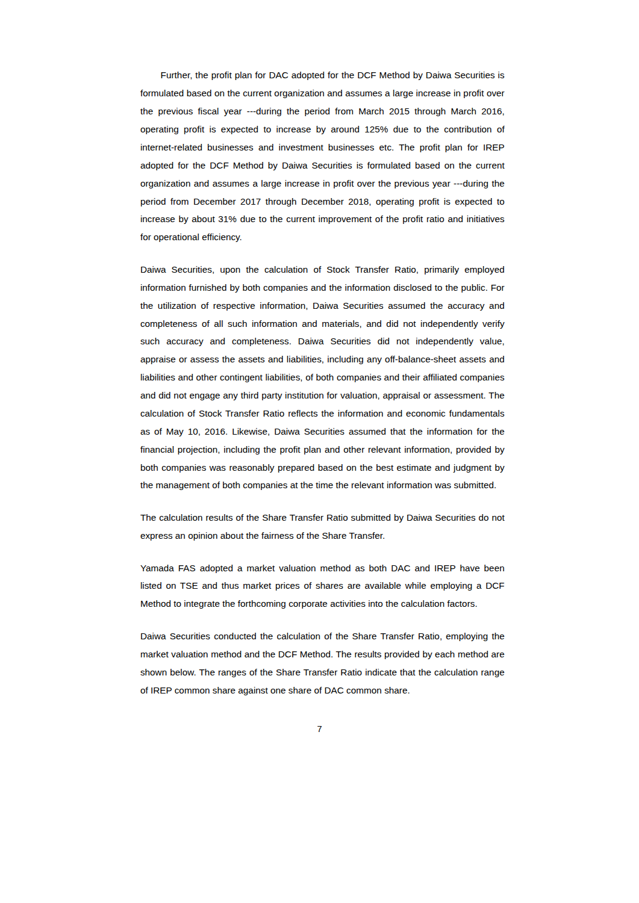Further, the profit plan for DAC adopted for the DCF Method by Daiwa Securities is formulated based on the current organization and assumes a large increase in profit over the previous fiscal year ---during the period from March 2015 through March 2016, operating profit is expected to increase by around 125% due to the contribution of internet-related businesses and investment businesses etc. The profit plan for IREP adopted for the DCF Method by Daiwa Securities is formulated based on the current organization and assumes a large increase in profit over the previous year ---during the period from December 2017 through December 2018, operating profit is expected to increase by about 31% due to the current improvement of the profit ratio and initiatives for operational efficiency.
Daiwa Securities, upon the calculation of Stock Transfer Ratio, primarily employed information furnished by both companies and the information disclosed to the public. For the utilization of respective information, Daiwa Securities assumed the accuracy and completeness of all such information and materials, and did not independently verify such accuracy and completeness. Daiwa Securities did not independently value, appraise or assess the assets and liabilities, including any off-balance-sheet assets and liabilities and other contingent liabilities, of both companies and their affiliated companies and did not engage any third party institution for valuation, appraisal or assessment. The calculation of Stock Transfer Ratio reflects the information and economic fundamentals as of May 10, 2016. Likewise, Daiwa Securities assumed that the information for the financial projection, including the profit plan and other relevant information, provided by both companies was reasonably prepared based on the best estimate and judgment by the management of both companies at the time the relevant information was submitted.
The calculation results of the Share Transfer Ratio submitted by Daiwa Securities do not express an opinion about the fairness of the Share Transfer.
Yamada FAS adopted a market valuation method as both DAC and IREP have been listed on TSE and thus market prices of shares are available while employing a DCF Method to integrate the forthcoming corporate activities into the calculation factors.
Daiwa Securities conducted the calculation of the Share Transfer Ratio, employing the market valuation method and the DCF Method. The results provided by each method are shown below. The ranges of the Share Transfer Ratio indicate that the calculation range of IREP common share against one share of DAC common share.
7